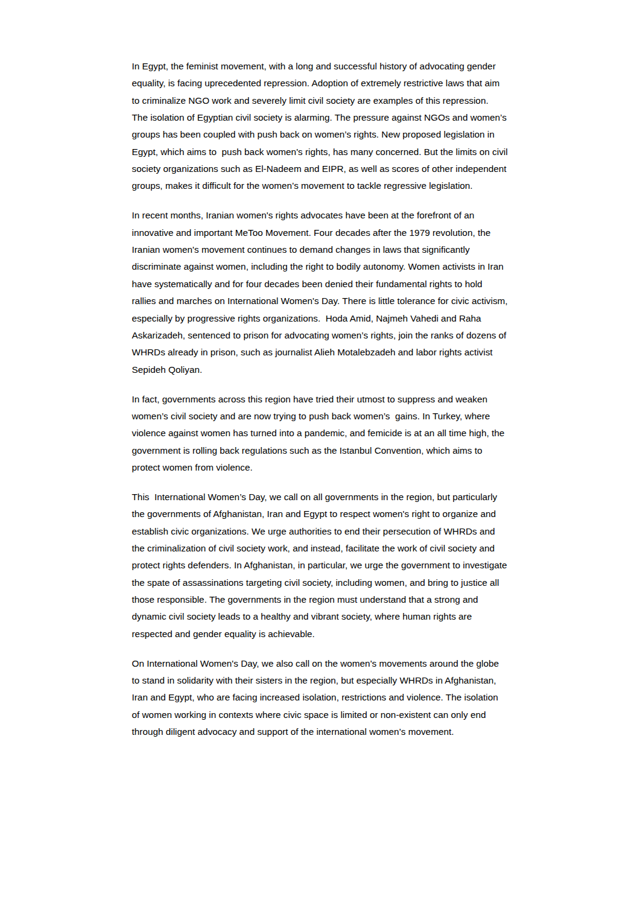In Egypt, the feminist movement, with a long and successful history of advocating gender equality, is facing uprecedented repression. Adoption of extremely restrictive laws that aim to criminalize NGO work and severely limit civil society are examples of this repression. The isolation of Egyptian civil society is alarming. The pressure against NGOs and women’s groups has been coupled with push back on women’s rights. New proposed legislation in Egypt, which aims to push back women's rights, has many concerned. But the limits on civil society organizations such as El-Nadeem and EIPR, as well as scores of other independent groups, makes it difficult for the women’s movement to tackle regressive legislation.
In recent months, Iranian women's rights advocates have been at the forefront of an innovative and important MeToo Movement. Four decades after the 1979 revolution, the Iranian women's movement continues to demand changes in laws that significantly discriminate against women, including the right to bodily autonomy. Women activists in Iran have systematically and for four decades been denied their fundamental rights to hold rallies and marches on International Women's Day. There is little tolerance for civic activism, especially by progressive rights organizations. Hoda Amid, Najmeh Vahedi and Raha Askarizadeh, sentenced to prison for advocating women’s rights, join the ranks of dozens of WHRDs already in prison, such as journalist Alieh Motalebzadeh and labor rights activist Sepideh Qoliyan.
In fact, governments across this region have tried their utmost to suppress and weaken women’s civil society and are now trying to push back women’s gains. In Turkey, where violence against women has turned into a pandemic, and femicide is at an all time high, the government is rolling back regulations such as the Istanbul Convention, which aims to protect women from violence.
This International Women’s Day, we call on all governments in the region, but particularly the governments of Afghanistan, Iran and Egypt to respect women's right to organize and establish civic organizations. We urge authorities to end their persecution of WHRDs and the criminalization of civil society work, and instead, facilitate the work of civil society and protect rights defenders. In Afghanistan, in particular, we urge the government to investigate the spate of assassinations targeting civil society, including women, and bring to justice all those responsible. The governments in the region must understand that a strong and dynamic civil society leads to a healthy and vibrant society, where human rights are respected and gender equality is achievable.
On International Women's Day, we also call on the women's movements around the globe to stand in solidarity with their sisters in the region, but especially WHRDs in Afghanistan, Iran and Egypt, who are facing increased isolation, restrictions and violence. The isolation of women working in contexts where civic space is limited or non-existent can only end through diligent advocacy and support of the international women’s movement.